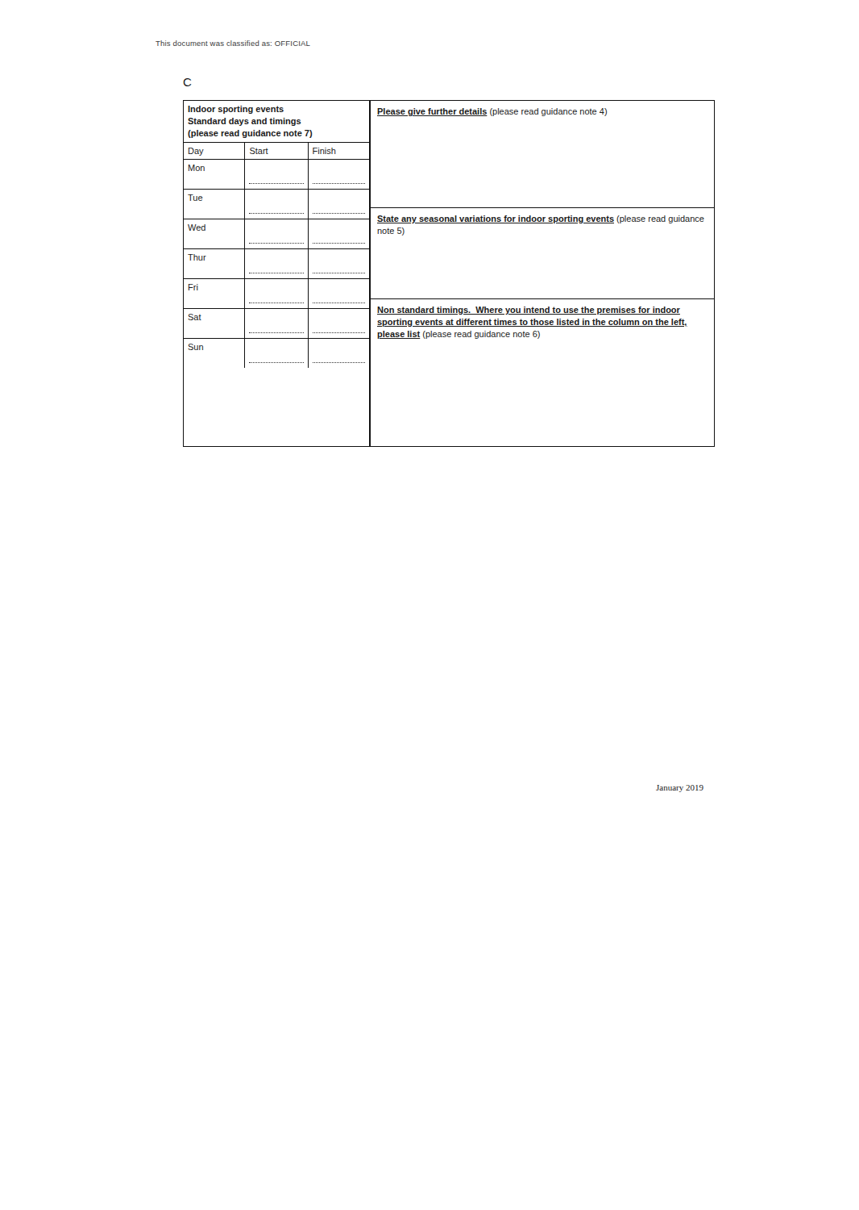This document was classified as: OFFICIAL
C
| / Indoor sporting events Standard days and timings (please read guidance note 7) / / Day / Start / Finish / / Mon / / / / Tue / / / / Wed / / / / Thur / / / / Fri / / / / Sat / / / / Sun / / / | / Please give further details (please read guidance note 4) / / State any seasonal variations for indoor sporting events (please read guidance note 5) / / Non standard timings. Where you intend to use the premises for indoor sporting events at different times to those listed in the column on the left, please list (please read guidance note 6) / |
January 2019